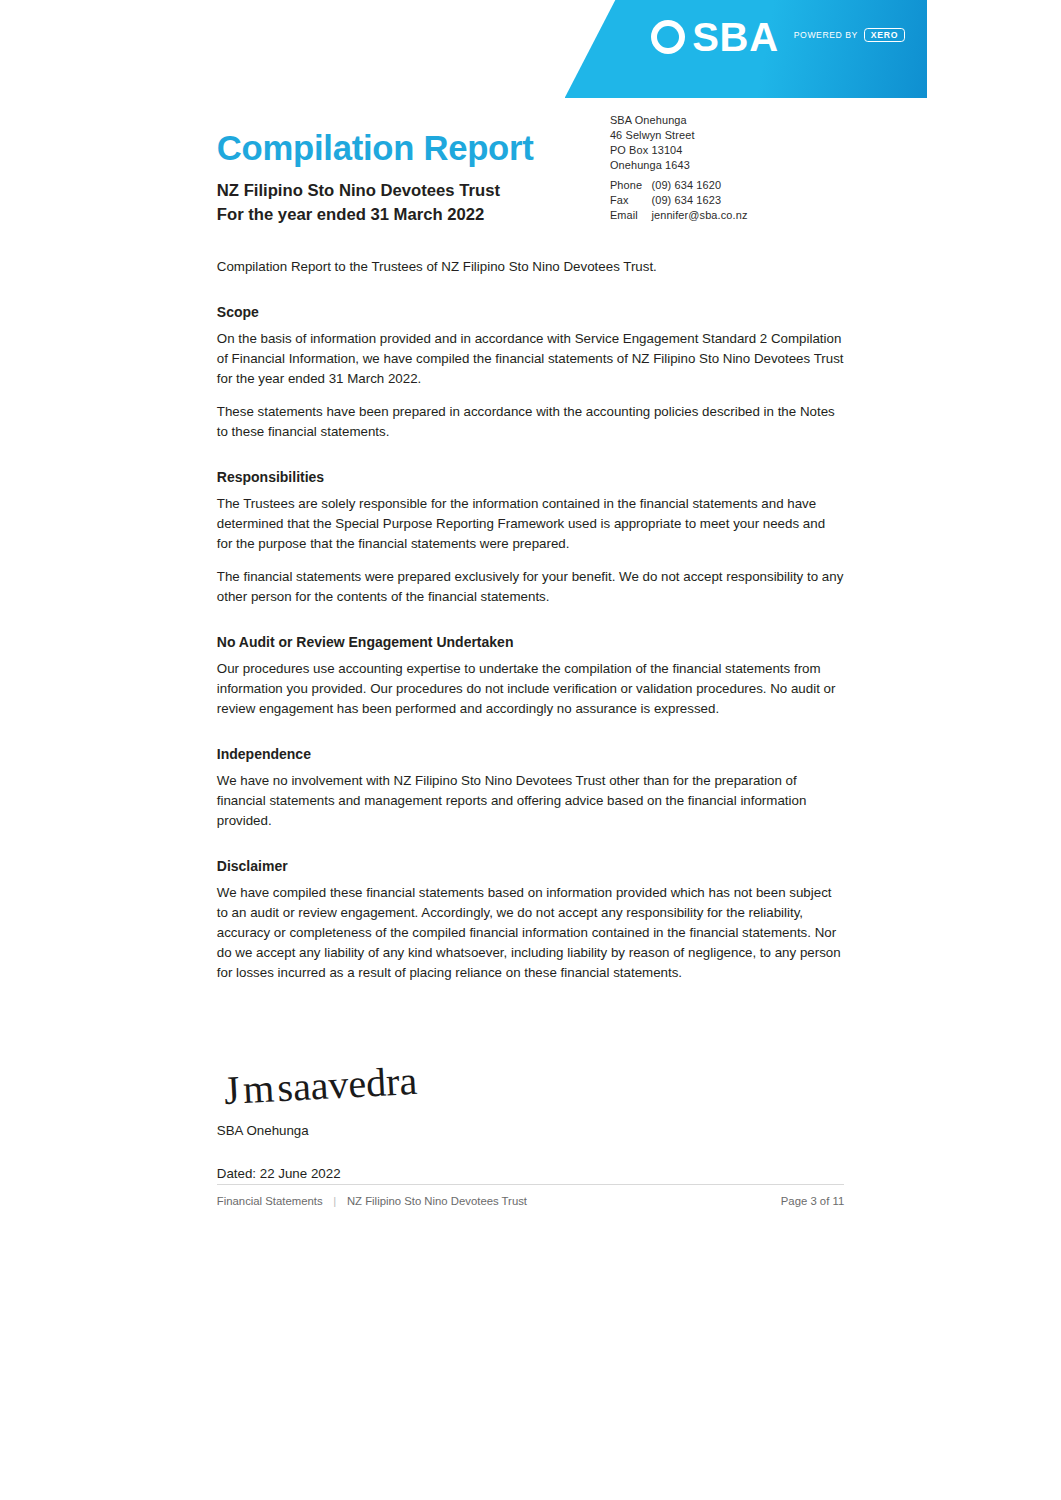SBA
Powered by xero
SBA Onehunga
46 Selwyn Street
PO Box 13104
Onehunga 1643
Phone(09) 634 1620
Fax(09) 634 1623
Emailjennifer@sba.co.nz
Compilation Report
NZ Filipino Sto Nino Devotees Trust
For the year ended 31 March 2022
Compilation Report to the Trustees of NZ Filipino Sto Nino Devotees Trust.
Scope
On the basis of information provided and in accordance with Service Engagement Standard 2 Compilation of Financial Information, we have compiled the financial statements of NZ Filipino Sto Nino Devotees Trust for the year ended 31 March 2022.
These statements have been prepared in accordance with the accounting policies described in the Notes to these financial statements.
Responsibilities
The Trustees are solely responsible for the information contained in the financial statements and have determined that the Special Purpose Reporting Framework used is appropriate to meet your needs and for the purpose that the financial statements were prepared.
The financial statements were prepared exclusively for your benefit. We do not accept responsibility to any other person for the contents of the financial statements.
No Audit or Review Engagement Undertaken
Our procedures use accounting expertise to undertake the compilation of the financial statements from information you provided. Our procedures do not include verification or validation procedures. No audit or review engagement has been performed and accordingly no assurance is expressed.
Independence
We have no involvement with NZ Filipino Sto Nino Devotees Trust other than for the preparation of financial statements and management reports and offering advice based on the financial information provided.
Disclaimer
We have compiled these financial statements based on information provided which has not been subject to an audit or review engagement. Accordingly, we do not accept any responsibility for the reliability, accuracy or completeness of the compiled financial information contained in the financial statements. Nor do we accept any liability of any kind whatsoever, including liability by reason of negligence, to any person for losses incurred as a result of placing reliance on these financial statements.
J m saavedra
SBA Onehunga
Dated: 22 June 2022
Financial Statements | NZ Filipino Sto Nino Devotees Trust
Page 3 of 11